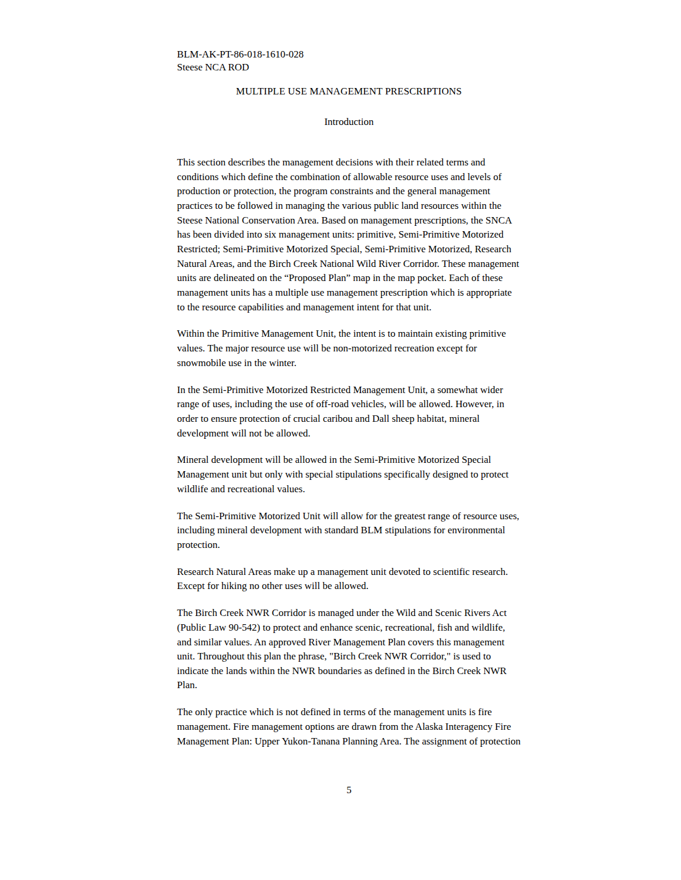BLM-AK-PT-86-018-1610-028
Steese NCA ROD
MULTIPLE USE MANAGEMENT PRESCRIPTIONS
Introduction
This section describes the management decisions with their related terms and conditions which define the combination of allowable resource uses and levels of production or protection, the program constraints and the general management practices to be followed in managing the various public land resources within the Steese National Conservation Area. Based on management prescriptions, the SNCA has been divided into six management units: primitive, Semi-Primitive Motorized Restricted; Semi-Primitive Motorized Special, Semi-Primitive Motorized, Research Natural Areas, and the Birch Creek National Wild River Corridor. These management units are delineated on the “Proposed Plan” map in the map pocket. Each of these management units has a multiple use management prescription which is appropriate to the resource capabilities and management intent for that unit.
Within the Primitive Management Unit, the intent is to maintain existing primitive values. The major resource use will be non-motorized recreation except for snowmobile use in the winter.
In the Semi-Primitive Motorized Restricted Management Unit, a somewhat wider range of uses, including the use of off-road vehicles, will be allowed. However, in order to ensure protection of crucial caribou and Dall sheep habitat, mineral development will not be allowed.
Mineral development will be allowed in the Semi-Primitive Motorized Special Management unit but only with special stipulations specifically designed to protect wildlife and recreational values.
The Semi-Primitive Motorized Unit will allow for the greatest range of resource uses, including mineral development with standard BLM stipulations for environmental protection.
Research Natural Areas make up a management unit devoted to scientific research. Except for hiking no other uses will be allowed.
The Birch Creek NWR Corridor is managed under the Wild and Scenic Rivers Act (Public Law 90-542) to protect and enhance scenic, recreational, fish and wildlife, and similar values. An approved River Management Plan covers this management unit. Throughout this plan the phrase, "Birch Creek NWR Corridor," is used to indicate the lands within the NWR boundaries as defined in the Birch Creek NWR Plan.
The only practice which is not defined in terms of the management units is fire management. Fire management options are drawn from the Alaska Interagency Fire Management Plan: Upper Yukon-Tanana Planning Area. The assignment of protection
5